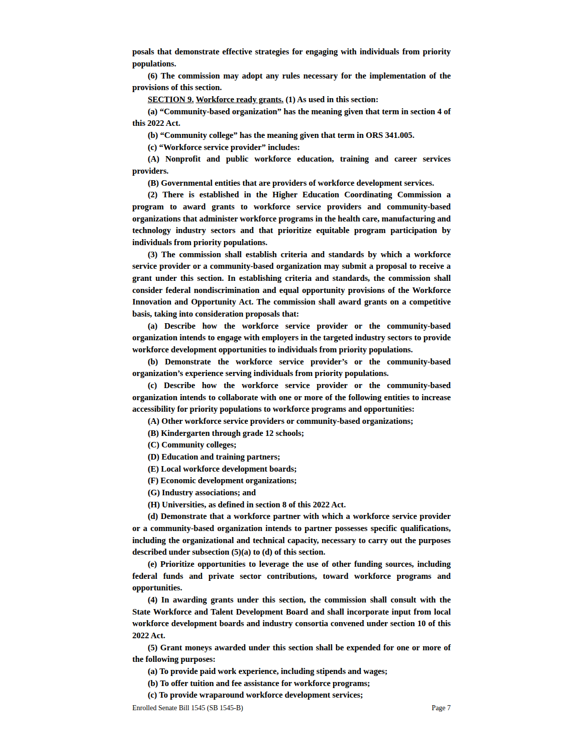posals that demonstrate effective strategies for engaging with individuals from priority populations.
(6) The commission may adopt any rules necessary for the implementation of the provisions of this section.
SECTION 9. Workforce ready grants. (1) As used in this section:
(a) “Community-based organization” has the meaning given that term in section 4 of this 2022 Act.
(b) “Community college” has the meaning given that term in ORS 341.005.
(c) “Workforce service provider” includes:
(A) Nonprofit and public workforce education, training and career services providers.
(B) Governmental entities that are providers of workforce development services.
(2) There is established in the Higher Education Coordinating Commission a program to award grants to workforce service providers and community-based organizations that administer workforce programs in the health care, manufacturing and technology industry sectors and that prioritize equitable program participation by individuals from priority populations.
(3) The commission shall establish criteria and standards by which a workforce service provider or a community-based organization may submit a proposal to receive a grant under this section. In establishing criteria and standards, the commission shall consider federal nondiscrimination and equal opportunity provisions of the Workforce Innovation and Opportunity Act. The commission shall award grants on a competitive basis, taking into consideration proposals that:
(a) Describe how the workforce service provider or the community-based organization intends to engage with employers in the targeted industry sectors to provide workforce development opportunities to individuals from priority populations.
(b) Demonstrate the workforce service provider’s or the community-based organization’s experience serving individuals from priority populations.
(c) Describe how the workforce service provider or the community-based organization intends to collaborate with one or more of the following entities to increase accessibility for priority populations to workforce programs and opportunities:
(A) Other workforce service providers or community-based organizations;
(B) Kindergarten through grade 12 schools;
(C) Community colleges;
(D) Education and training partners;
(E) Local workforce development boards;
(F) Economic development organizations;
(G) Industry associations; and
(H) Universities, as defined in section 8 of this 2022 Act.
(d) Demonstrate that a workforce partner with which a workforce service provider or a community-based organization intends to partner possesses specific qualifications, including the organizational and technical capacity, necessary to carry out the purposes described under subsection (5)(a) to (d) of this section.
(e) Prioritize opportunities to leverage the use of other funding sources, including federal funds and private sector contributions, toward workforce programs and opportunities.
(4) In awarding grants under this section, the commission shall consult with the State Workforce and Talent Development Board and shall incorporate input from local workforce development boards and industry consortia convened under section 10 of this 2022 Act.
(5) Grant moneys awarded under this section shall be expended for one or more of the following purposes:
(a) To provide paid work experience, including stipends and wages;
(b) To offer tuition and fee assistance for workforce programs;
(c) To provide wraparound workforce development services;
Enrolled Senate Bill 1545 (SB 1545-B)
Page 7